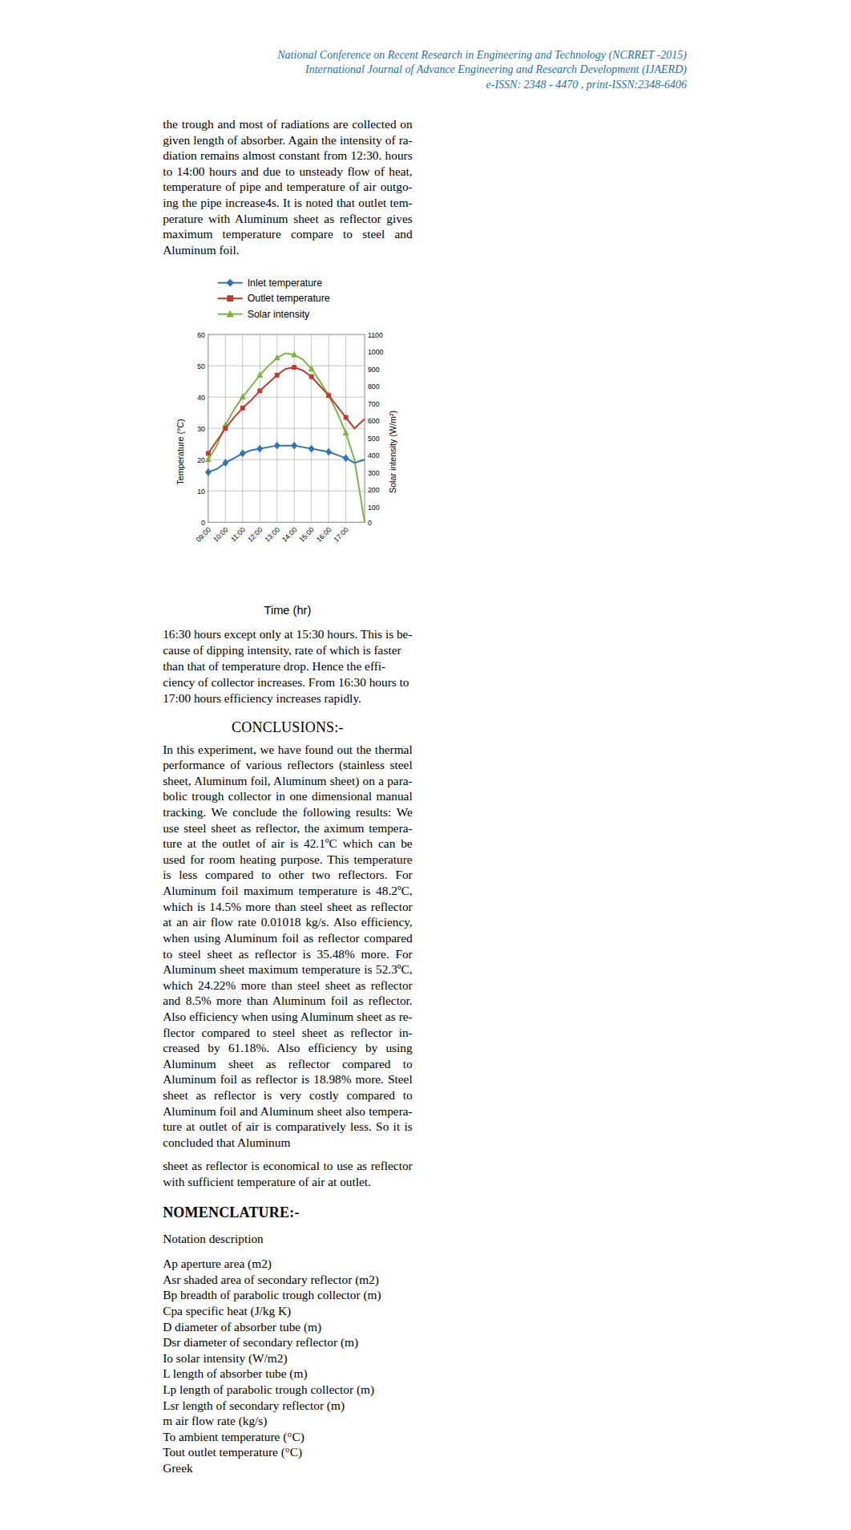National Conference on Recent Research in Engineering and Technology (NCRRET -2015)
International Journal of Advance Engineering and Research Development (IJAERD)
e-ISSN: 2348 - 4470 , print-ISSN:2348-6406
the trough and most of radiations are collected on given length of absorber. Again the intensity of radiation remains almost constant from 12:30. hours to 14:00 hours and due to unsteady flow of heat, temperature of pipe and temperature of air outgoing the pipe increase4s. It is noted that outlet temperature with Aluminum sheet as reflector gives maximum temperature compare to steel and Aluminum foil.
Inlet temperature Outlet temperature Solar intensity Temperature (°C) Solar intensity (W/m²) 60 50 40 30 20 10 0 1100 1000 900 800 700 600 500 400 300 200 100 0 09:00 10:00 11:00 12:00 13:00 14:00 15:00 16:00 17:00
Time (hr)
16:30 hours except only at 15:30 hours. This is because of dipping intensity, rate of which is faster than that of temperature drop. Hence the efficiency of collector increases. From 16:30 hours to 17:00 hours efficiency increases rapidly.
CONCLUSIONS:-
In this experiment, we have found out the thermal performance of various reflectors (stainless steel sheet, Aluminum foil, Aluminum sheet) on a parabolic trough collector in one dimensional manual tracking. We conclude the following results: We use steel sheet as reflector, the aximum temperature at the outlet of air is 42.1ºC which can be used for room heating purpose. This temperature is less compared to other two reflectors. For Aluminum foil maximum temperature is 48.2ºC, which is 14.5% more than steel sheet as reflector at an air flow rate 0.01018 kg/s. Also efficiency, when using Aluminum foil as reflector compared to steel sheet as reflector is 35.48% more. For Aluminum sheet maximum temperature is 52.3ºC, which 24.22% more than steel sheet as reflector and 8.5% more than Aluminum foil as reflector. Also efficiency when using Aluminum sheet as reflector compared to steel sheet as reflector increased by 61.18%. Also efficiency by using Aluminum sheet as reflector compared to Aluminum foil as reflector is 18.98% more. Steel sheet as reflector is very costly compared to Aluminum foil and Aluminum sheet also temperature at outlet of air is comparatively less. So it is concluded that Aluminum
sheet as reflector is economical to use as reflector with sufficient temperature of air at outlet.
NOMENCLATURE:-
Notation description
Ap aperture area (m2)
Asr shaded area of secondary reflector (m2)
Bp breadth of parabolic trough collector (m)
Cpa specific heat (J/kg K)
D diameter of absorber tube (m)
Dsr diameter of secondary reflector (m)
Io solar intensity (W/m2)
L length of absorber tube (m)
Lp length of parabolic trough collector (m)
Lsr length of secondary reflector (m)
m air flow rate (kg/s)
To ambient temperature (°C)
Tout outlet temperature (°C)
Greek